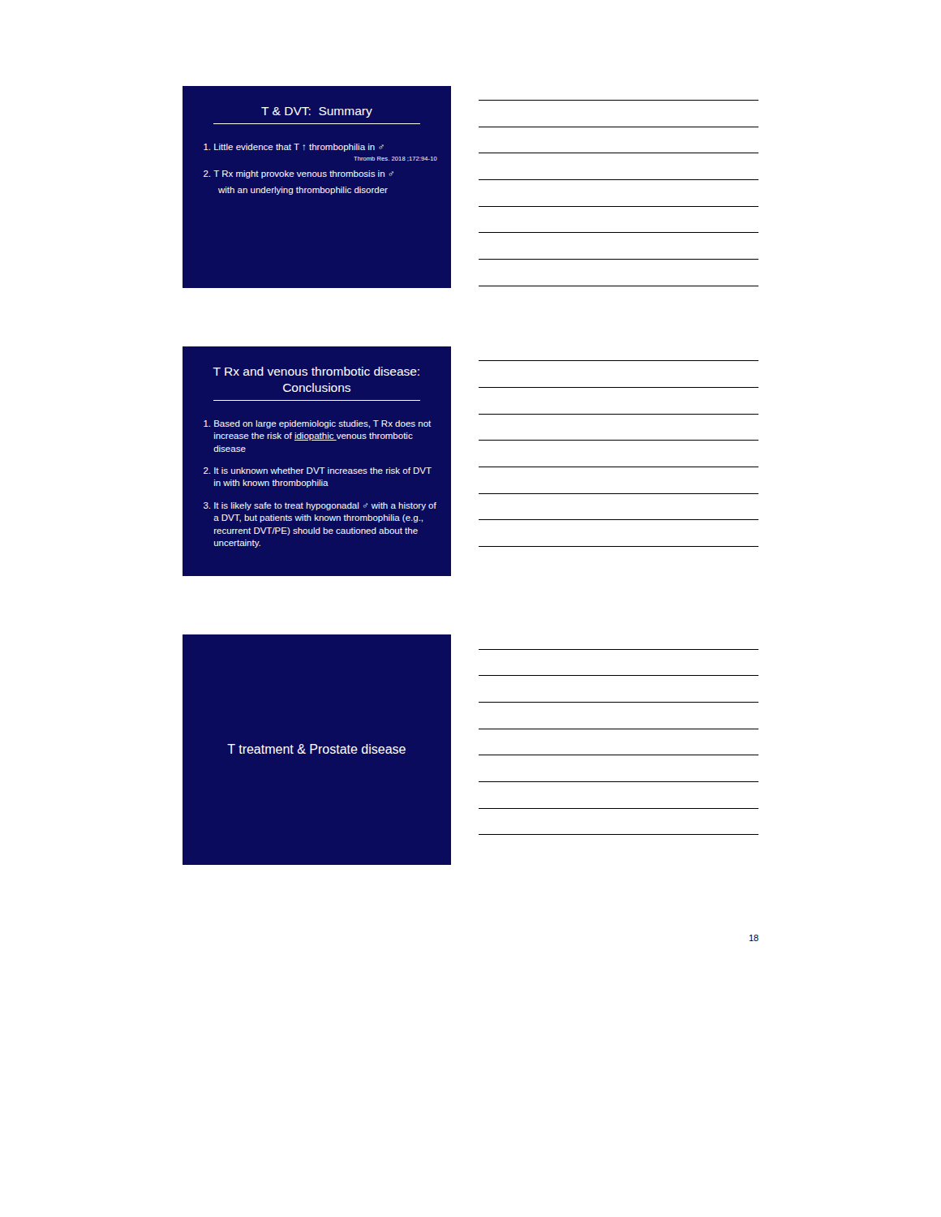T & DVT: Summary
Little evidence that T ↑ thrombophilia in ♂ Thromb Res. 2018 ;172:94-10
T Rx might provoke venous thrombosis in ♂ with an underlying thrombophilic disorder
T Rx and venous thrombotic disease:
Conclusions
Based on large epidemiologic studies, T Rx does not increase the risk of idiopathic venous thrombotic disease
It is unknown whether DVT increases the risk of DVT in with known thrombophilia
It is likely safe to treat hypogonadal ♂ with a history of a DVT, but patients with known thrombophilia (e.g., recurrent DVT/PE) should be cautioned about the uncertainty.
T treatment & Prostate disease
18